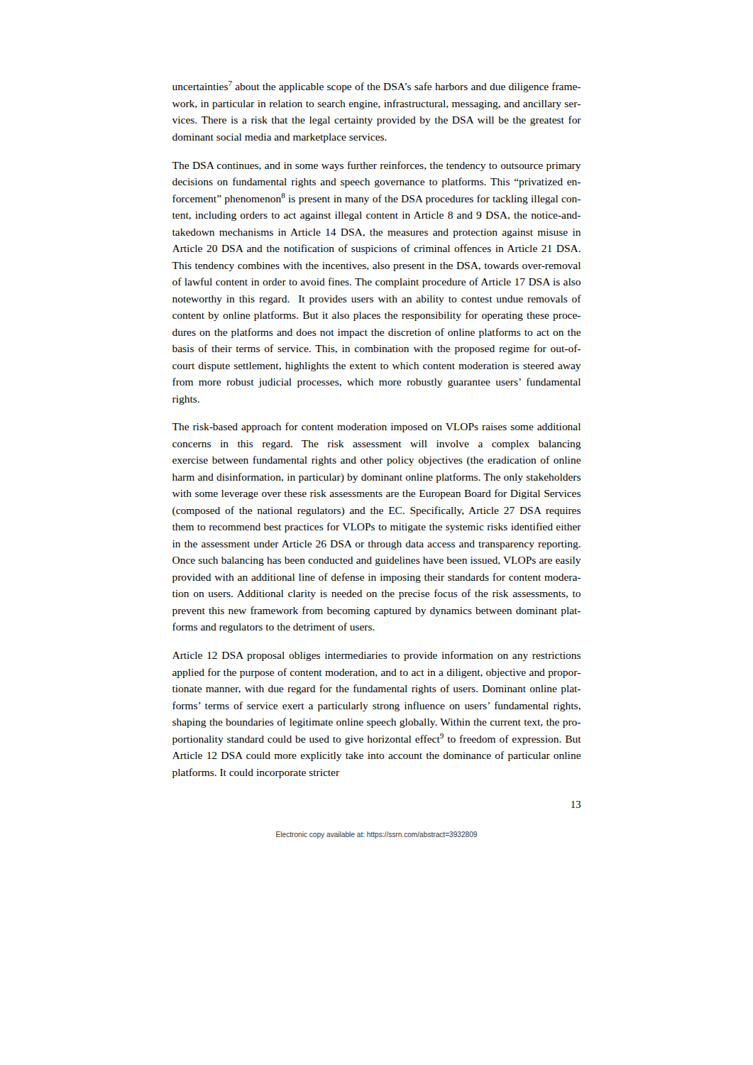uncertainties7 about the applicable scope of the DSA’s safe harbors and due diligence framework, in particular in relation to search engine, infrastructural, messaging, and ancillary services. There is a risk that the legal certainty provided by the DSA will be the greatest for dominant social media and marketplace services.
The DSA continues, and in some ways further reinforces, the tendency to outsource primary decisions on fundamental rights and speech governance to platforms. This “privatized enforcement” phenomenon8 is present in many of the DSA procedures for tackling illegal content, including orders to act against illegal content in Article 8 and 9 DSA, the notice-and-takedown mechanisms in Article 14 DSA, the measures and protection against misuse in Article 20 DSA and the notification of suspicions of criminal offences in Article 21 DSA. This tendency combines with the incentives, also present in the DSA, towards over-removal of lawful content in order to avoid fines. The complaint procedure of Article 17 DSA is also noteworthy in this regard. It provides users with an ability to contest undue removals of content by online platforms. But it also places the responsibility for operating these procedures on the platforms and does not impact the discretion of online platforms to act on the basis of their terms of service. This, in combination with the proposed regime for out-of-court dispute settlement, highlights the extent to which content moderation is steered away from more robust judicial processes, which more robustly guarantee users’ fundamental rights.
The risk-based approach for content moderation imposed on VLOPs raises some additional concerns in this regard. The risk assessment will involve a complex balancing exercise between fundamental rights and other policy objectives (the eradication of online harm and disinformation, in particular) by dominant online platforms. The only stakeholders with some leverage over these risk assessments are the European Board for Digital Services (composed of the national regulators) and the EC. Specifically, Article 27 DSA requires them to recommend best practices for VLOPs to mitigate the systemic risks identified either in the assessment under Article 26 DSA or through data access and transparency reporting. Once such balancing has been conducted and guidelines have been issued, VLOPs are easily provided with an additional line of defense in imposing their standards for content moderation on users. Additional clarity is needed on the precise focus of the risk assessments, to prevent this new framework from becoming captured by dynamics between dominant platforms and regulators to the detriment of users.
Article 12 DSA proposal obliges intermediaries to provide information on any restrictions applied for the purpose of content moderation, and to act in a diligent, objective and proportionate manner, with due regard for the fundamental rights of users. Dominant online platforms’ terms of service exert a particularly strong influence on users’ fundamental rights, shaping the boundaries of legitimate online speech globally. Within the current text, the proportionality standard could be used to give horizontal effect9 to freedom of expression. But Article 12 DSA could more explicitly take into account the dominance of particular online platforms. It could incorporate stricter
13
Electronic copy available at: https://ssrn.com/abstract=3932809